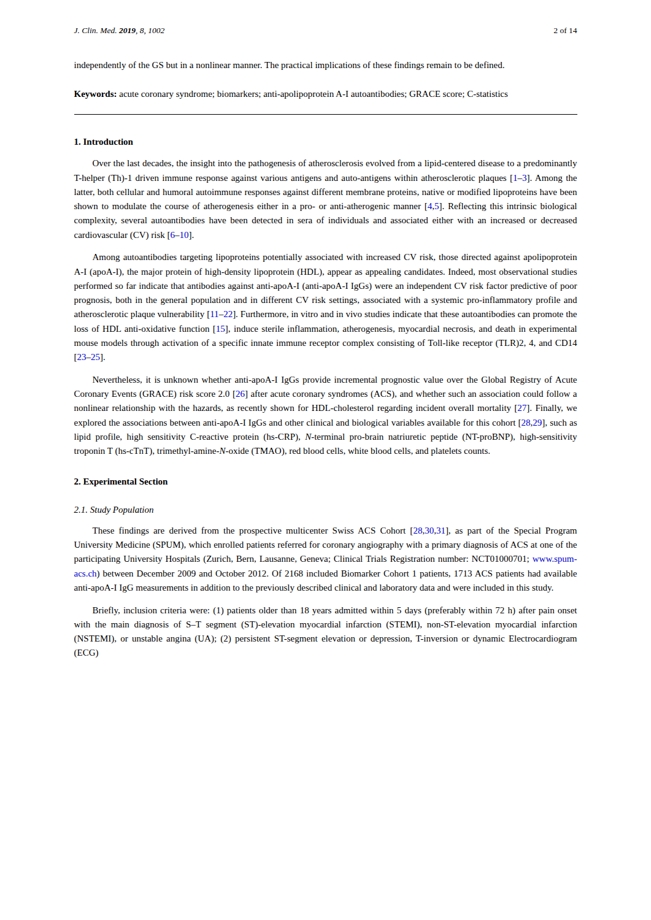J. Clin. Med. 2019, 8, 1002 2 of 14
independently of the GS but in a nonlinear manner. The practical implications of these findings remain to be defined.
Keywords: acute coronary syndrome; biomarkers; anti-apolipoprotein A-I autoantibodies; GRACE score; C-statistics
1. Introduction
Over the last decades, the insight into the pathogenesis of atherosclerosis evolved from a lipid-centered disease to a predominantly T-helper (Th)-1 driven immune response against various antigens and auto-antigens within atherosclerotic plaques [1–3]. Among the latter, both cellular and humoral autoimmune responses against different membrane proteins, native or modified lipoproteins have been shown to modulate the course of atherogenesis either in a pro- or anti-atherogenic manner [4,5]. Reflecting this intrinsic biological complexity, several autoantibodies have been detected in sera of individuals and associated either with an increased or decreased cardiovascular (CV) risk [6–10].
Among autoantibodies targeting lipoproteins potentially associated with increased CV risk, those directed against apolipoprotein A-I (apoA-I), the major protein of high-density lipoprotein (HDL), appear as appealing candidates. Indeed, most observational studies performed so far indicate that antibodies against anti-apoA-I (anti-apoA-I IgGs) were an independent CV risk factor predictive of poor prognosis, both in the general population and in different CV risk settings, associated with a systemic pro-inflammatory profile and atherosclerotic plaque vulnerability [11–22]. Furthermore, in vitro and in vivo studies indicate that these autoantibodies can promote the loss of HDL anti-oxidative function [15], induce sterile inflammation, atherogenesis, myocardial necrosis, and death in experimental mouse models through activation of a specific innate immune receptor complex consisting of Toll-like receptor (TLR)2, 4, and CD14 [23–25].
Nevertheless, it is unknown whether anti-apoA-I IgGs provide incremental prognostic value over the Global Registry of Acute Coronary Events (GRACE) risk score 2.0 [26] after acute coronary syndromes (ACS), and whether such an association could follow a nonlinear relationship with the hazards, as recently shown for HDL-cholesterol regarding incident overall mortality [27]. Finally, we explored the associations between anti-apoA-I IgGs and other clinical and biological variables available for this cohort [28,29], such as lipid profile, high sensitivity C-reactive protein (hs-CRP), N-terminal pro-brain natriuretic peptide (NT-proBNP), high-sensitivity troponin T (hs-cTnT), trimethyl-amine-N-oxide (TMAO), red blood cells, white blood cells, and platelets counts.
2. Experimental Section
2.1. Study Population
These findings are derived from the prospective multicenter Swiss ACS Cohort [28,30,31], as part of the Special Program University Medicine (SPUM), which enrolled patients referred for coronary angiography with a primary diagnosis of ACS at one of the participating University Hospitals (Zurich, Bern, Lausanne, Geneva; Clinical Trials Registration number: NCT01000701; www.spum-acs.ch) between December 2009 and October 2012. Of 2168 included Biomarker Cohort 1 patients, 1713 ACS patients had available anti-apoA-I IgG measurements in addition to the previously described clinical and laboratory data and were included in this study.
Briefly, inclusion criteria were: (1) patients older than 18 years admitted within 5 days (preferably within 72 h) after pain onset with the main diagnosis of S–T segment (ST)-elevation myocardial infarction (STEMI), non-ST-elevation myocardial infarction (NSTEMI), or unstable angina (UA); (2) persistent ST-segment elevation or depression, T-inversion or dynamic Electrocardiogram (ECG)